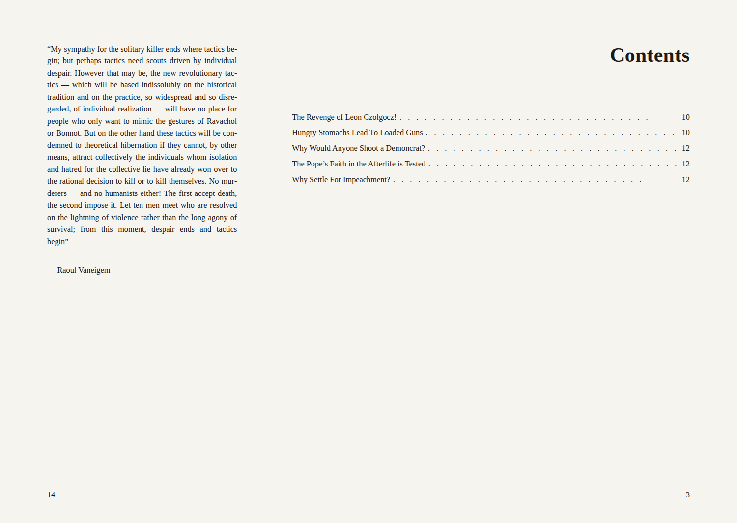“My sympathy for the solitary killer ends where tactics begin; but perhaps tactics need scouts driven by individual despair. However that may be, the new revolutionary tactics — which will be based indissolubly on the historical tradition and on the practice, so widespread and so disregarded, of individual realization — will have no place for people who only want to mimic the gestures of Ravachol or Bonnot. But on the other hand these tactics will be condemned to theoretical hibernation if they cannot, by other means, attract collectively the individuals whom isolation and hatred for the collective lie have already won over to the rational decision to kill or to kill themselves. No murderers — and no humanists either! The first accept death, the second impose it. Let ten men meet who are resolved on the lightning of violence rather than the long agony of survival; from this moment, despair ends and tactics begin”
— Raoul Vaneigem
14
Contents
The Revenge of Leon Czolgocz!. . . . . . . . . . . . . . . . . . . . . . . . . . . . . . 10
Hungry Stomachs Lead To Loaded Guns. . . . . . . . . . . . . . . . . . . . . . . . . . . . . . 10
Why Would Anyone Shoot a Demoncrat?. . . . . . . . . . . . . . . . . . . . . . . . . . . . . . 12
The Pope’s Faith in the Afterlife is Tested. . . . . . . . . . . . . . . . . . . . . . . . . . . . . . 12
Why Settle For Impeachment?. . . . . . . . . . . . . . . . . . . . . . . . . . . . . . 12
3